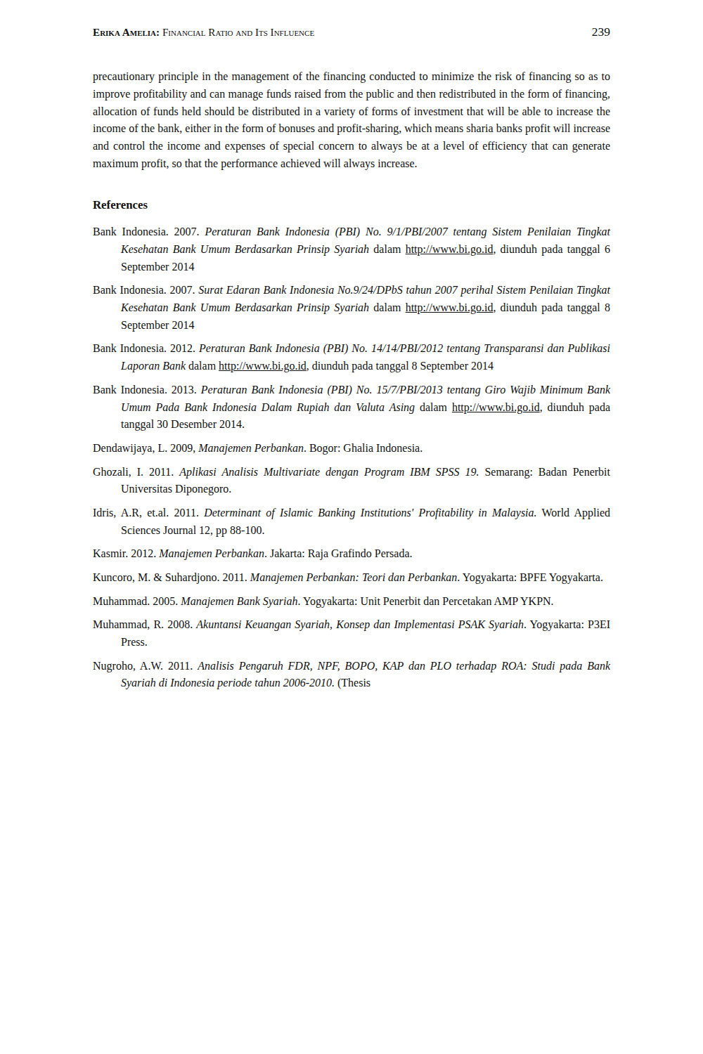Erika Amelia: Financial Ratio and Its Influence 239
precautionary principle in the management of the financing conducted to minimize the risk of financing so as to improve profitability and can manage funds raised from the public and then redistributed in the form of financing, allocation of funds held should be distributed in a variety of forms of investment that will be able to increase the income of the bank, either in the form of bonuses and profit-sharing, which means sharia banks profit will increase and control the income and expenses of special concern to always be at a level of efficiency that can generate maximum profit, so that the performance achieved will always increase.
References
Bank Indonesia. 2007. Peraturan Bank Indonesia (PBI) No. 9/1/PBI/2007 tentang Sistem Penilaian Tingkat Kesehatan Bank Umum Berdasarkan Prinsip Syariah dalam http://www.bi.go.id, diunduh pada tanggal 6 September 2014
Bank Indonesia. 2007. Surat Edaran Bank Indonesia No.9/24/DPbS tahun 2007 perihal Sistem Penilaian Tingkat Kesehatan Bank Umum Berdasarkan Prinsip Syariah dalam http://www.bi.go.id, diunduh pada tanggal 8 September 2014
Bank Indonesia. 2012. Peraturan Bank Indonesia (PBI) No. 14/14/PBI/2012 tentang Transparansi dan Publikasi Laporan Bank dalam http://www.bi.go.id, diunduh pada tanggal 8 September 2014
Bank Indonesia. 2013. Peraturan Bank Indonesia (PBI) No. 15/7/PBI/2013 tentang Giro Wajib Minimum Bank Umum Pada Bank Indonesia Dalam Rupiah dan Valuta Asing dalam http://www.bi.go.id, diunduh pada tanggal 30 Desember 2014.
Dendawijaya, L. 2009, Manajemen Perbankan. Bogor: Ghalia Indonesia.
Ghozali, I. 2011. Aplikasi Analisis Multivariate dengan Program IBM SPSS 19. Semarang: Badan Penerbit Universitas Diponegoro.
Idris, A.R, et.al. 2011. Determinant of Islamic Banking Institutions' Profitability in Malaysia. World Applied Sciences Journal 12, pp 88-100.
Kasmir. 2012. Manajemen Perbankan. Jakarta: Raja Grafindo Persada.
Kuncoro, M. & Suhardjono. 2011. Manajemen Perbankan: Teori dan Perbankan. Yogyakarta: BPFE Yogyakarta.
Muhammad. 2005. Manajemen Bank Syariah. Yogyakarta: Unit Penerbit dan Percetakan AMP YKPN.
Muhammad, R. 2008. Akuntansi Keuangan Syariah, Konsep dan Implementasi PSAK Syariah. Yogyakarta: P3EI Press.
Nugroho, A.W. 2011. Analisis Pengaruh FDR, NPF, BOPO, KAP dan PLO terhadap ROA: Studi pada Bank Syariah di Indonesia periode tahun 2006-2010. (Thesis